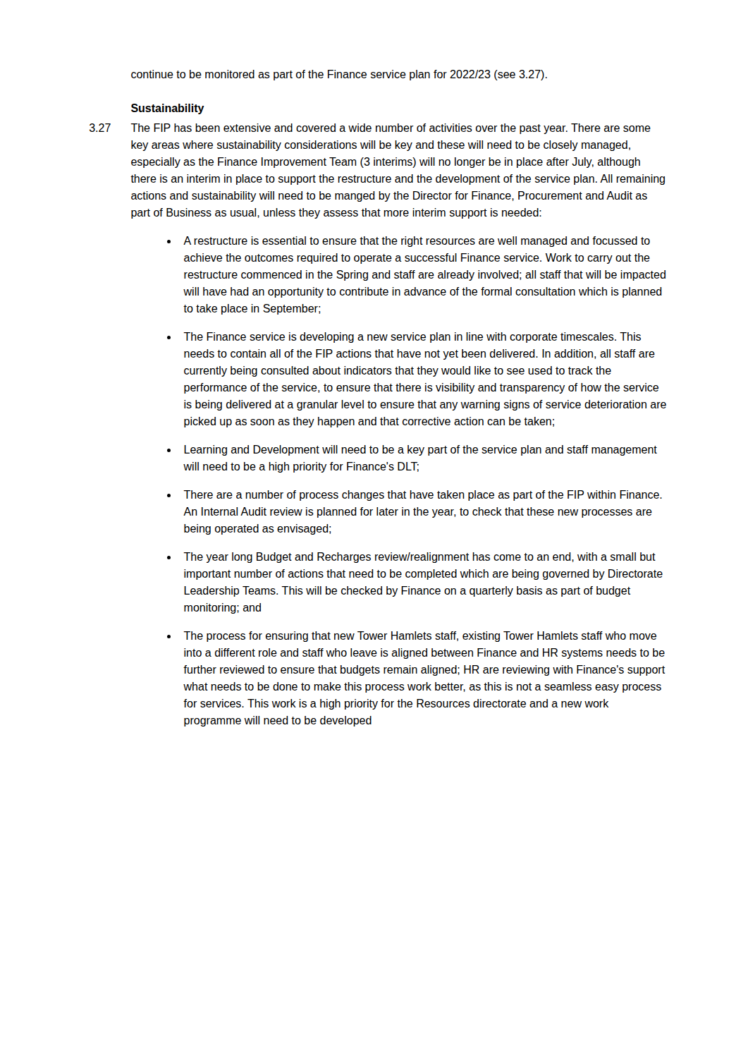continue to be monitored as part of the Finance service plan for 2022/23 (see 3.27).
Sustainability
3.27 The FIP has been extensive and covered a wide number of activities over the past year. There are some key areas where sustainability considerations will be key and these will need to be closely managed, especially as the Finance Improvement Team (3 interims) will no longer be in place after July, although there is an interim in place to support the restructure and the development of the service plan. All remaining actions and sustainability will need to be manged by the Director for Finance, Procurement and Audit as part of Business as usual, unless they assess that more interim support is needed:
A restructure is essential to ensure that the right resources are well managed and focussed to achieve the outcomes required to operate a successful Finance service. Work to carry out the restructure commenced in the Spring and staff are already involved; all staff that will be impacted will have had an opportunity to contribute in advance of the formal consultation which is planned to take place in September;
The Finance service is developing a new service plan in line with corporate timescales. This needs to contain all of the FIP actions that have not yet been delivered. In addition, all staff are currently being consulted about indicators that they would like to see used to track the performance of the service, to ensure that there is visibility and transparency of how the service is being delivered at a granular level to ensure that any warning signs of service deterioration are picked up as soon as they happen and that corrective action can be taken;
Learning and Development will need to be a key part of the service plan and staff management will need to be a high priority for Finance's DLT;
There are a number of process changes that have taken place as part of the FIP within Finance. An Internal Audit review is planned for later in the year, to check that these new processes are being operated as envisaged;
The year long Budget and Recharges review/realignment has come to an end, with a small but important number of actions that need to be completed which are being governed by Directorate Leadership Teams. This will be checked by Finance on a quarterly basis as part of budget monitoring; and
The process for ensuring that new Tower Hamlets staff, existing Tower Hamlets staff who move into a different role and staff who leave is aligned between Finance and HR systems needs to be further reviewed to ensure that budgets remain aligned; HR are reviewing with Finance's support what needs to be done to make this process work better, as this is not a seamless easy process for services. This work is a high priority for the Resources directorate and a new work programme will need to be developed